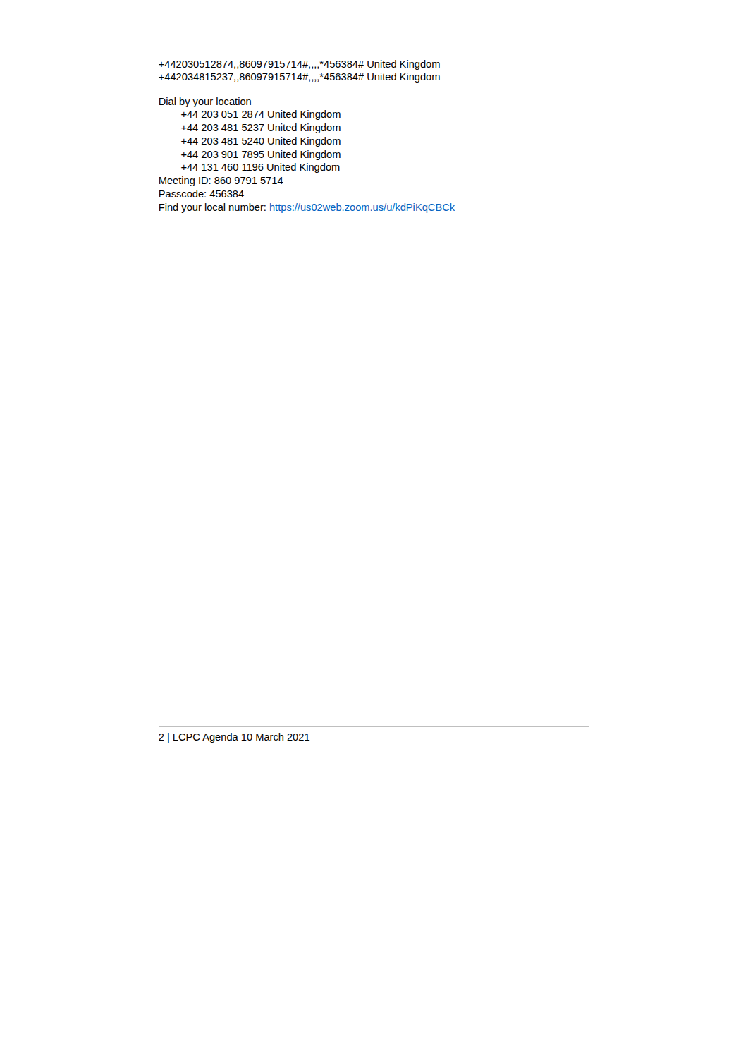+442030512874,,86097915714#,,,,*456384# United Kingdom
+442034815237,,86097915714#,,,,*456384# United Kingdom
Dial by your location
+44 203 051 2874 United Kingdom
+44 203 481 5237 United Kingdom
+44 203 481 5240 United Kingdom
+44 203 901 7895 United Kingdom
+44 131 460 1196 United Kingdom
Meeting ID: 860 9791 5714
Passcode: 456384
Find your local number: https://us02web.zoom.us/u/kdPiKqCBCk
2 | LCPC Agenda 10 March 2021